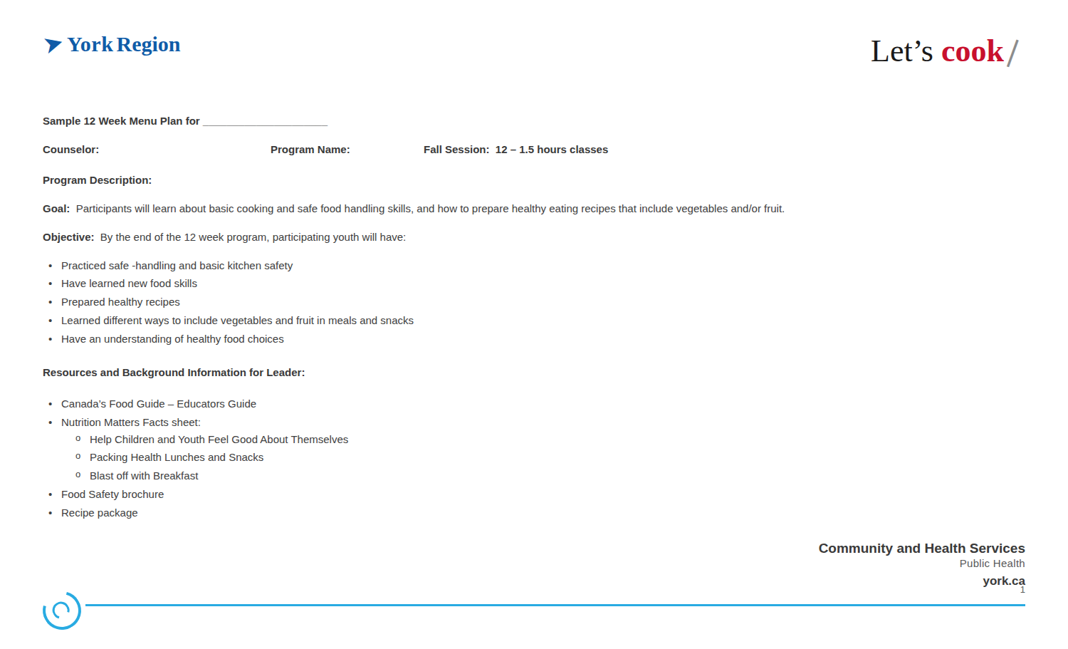➤
York Region
Let’s cook❘
Sample 12 Week Menu Plan for _____________________
Counselor:
Program Name:
Fall Session: 12 – 1.5 hours classes
Program Description:
Goal: Participants will learn about basic cooking and safe food handling skills, and how to prepare healthy eating recipes that include vegetables and/or fruit.
Objective: By the end of the 12 week program, participating youth will have:
Practiced safe -handling and basic kitchen safety
Have learned new food skills
Prepared healthy recipes
Learned different ways to include vegetables and fruit in meals and snacks
Have an understanding of healthy food choices
Resources and Background Information for Leader:
Canada’s Food Guide – Educators Guide
Nutrition Matters Facts sheet:
Help Children and Youth Feel Good About Themselves
Packing Health Lunches and Snacks
Blast off with Breakfast
Food Safety brochure
Recipe package
Community and Health Services
Public Health
york.ca
1